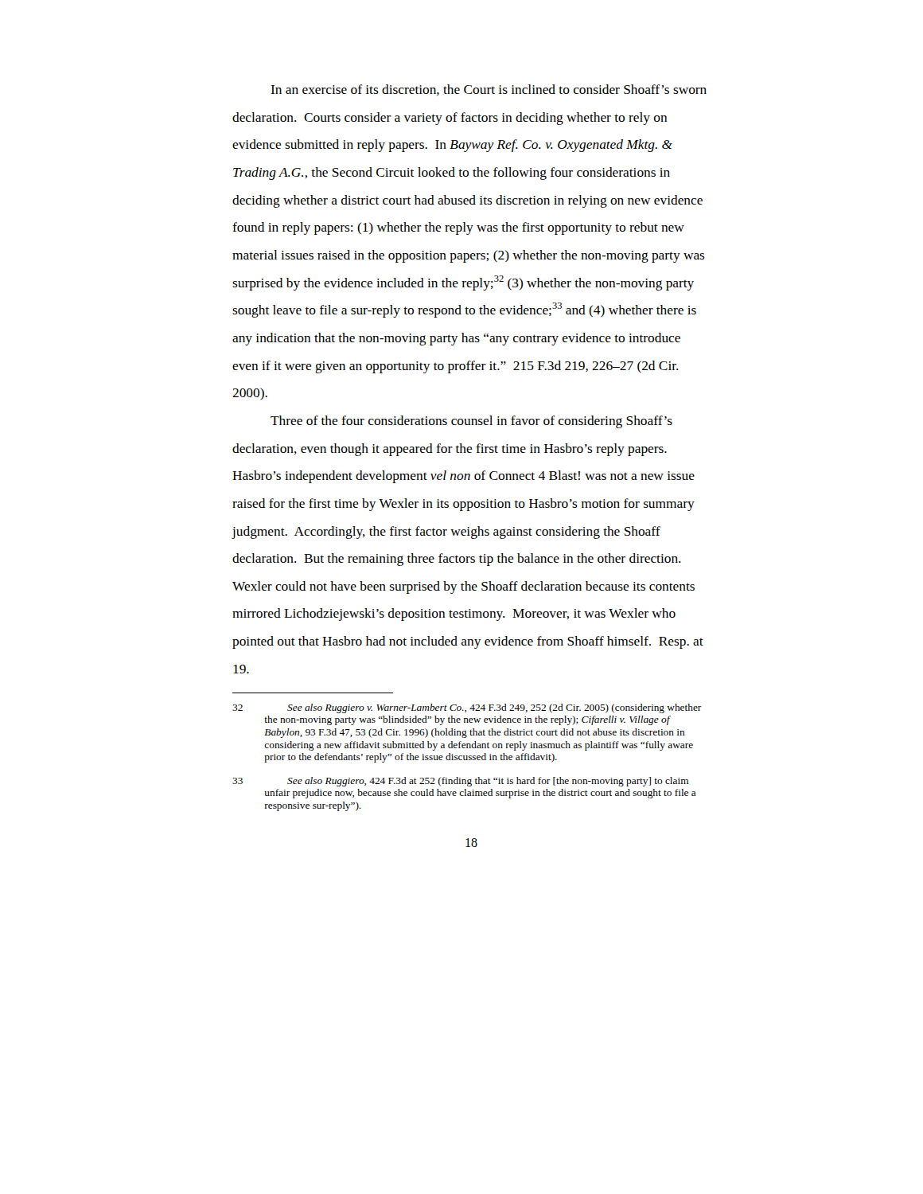In an exercise of its discretion, the Court is inclined to consider Shoaff’s sworn declaration. Courts consider a variety of factors in deciding whether to rely on evidence submitted in reply papers. In Bayway Ref. Co. v. Oxygenated Mktg. & Trading A.G., the Second Circuit looked to the following four considerations in deciding whether a district court had abused its discretion in relying on new evidence found in reply papers: (1) whether the reply was the first opportunity to rebut new material issues raised in the opposition papers; (2) whether the non-moving party was surprised by the evidence included in the reply;32 (3) whether the non-moving party sought leave to file a sur-reply to respond to the evidence;33 and (4) whether there is any indication that the non-moving party has “any contrary evidence to introduce even if it were given an opportunity to proffer it.” 215 F.3d 219, 226–27 (2d Cir. 2000).
Three of the four considerations counsel in favor of considering Shoaff’s declaration, even though it appeared for the first time in Hasbro’s reply papers. Hasbro’s independent development vel non of Connect 4 Blast! was not a new issue raised for the first time by Wexler in its opposition to Hasbro’s motion for summary judgment. Accordingly, the first factor weighs against considering the Shoaff declaration. But the remaining three factors tip the balance in the other direction. Wexler could not have been surprised by the Shoaff declaration because its contents mirrored Lichodziejewski’s deposition testimony. Moreover, it was Wexler who pointed out that Hasbro had not included any evidence from Shoaff himself. Resp. at 19.
32
See also Ruggiero v. Warner-Lambert Co., 424 F.3d 249, 252 (2d Cir. 2005) (considering whether the non-moving party was “blindsided” by the new evidence in the reply); Cifarelli v. Village of Babylon, 93 F.3d 47, 53 (2d Cir. 1996) (holding that the district court did not abuse its discretion in considering a new affidavit submitted by a defendant on reply inasmuch as plaintiff was “fully aware prior to the defendants’ reply” of the issue discussed in the affidavit).
33
See also Ruggiero, 424 F.3d at 252 (finding that “it is hard for [the non-moving party] to claim unfair prejudice now, because she could have claimed surprise in the district court and sought to file a responsive sur-reply”).
18